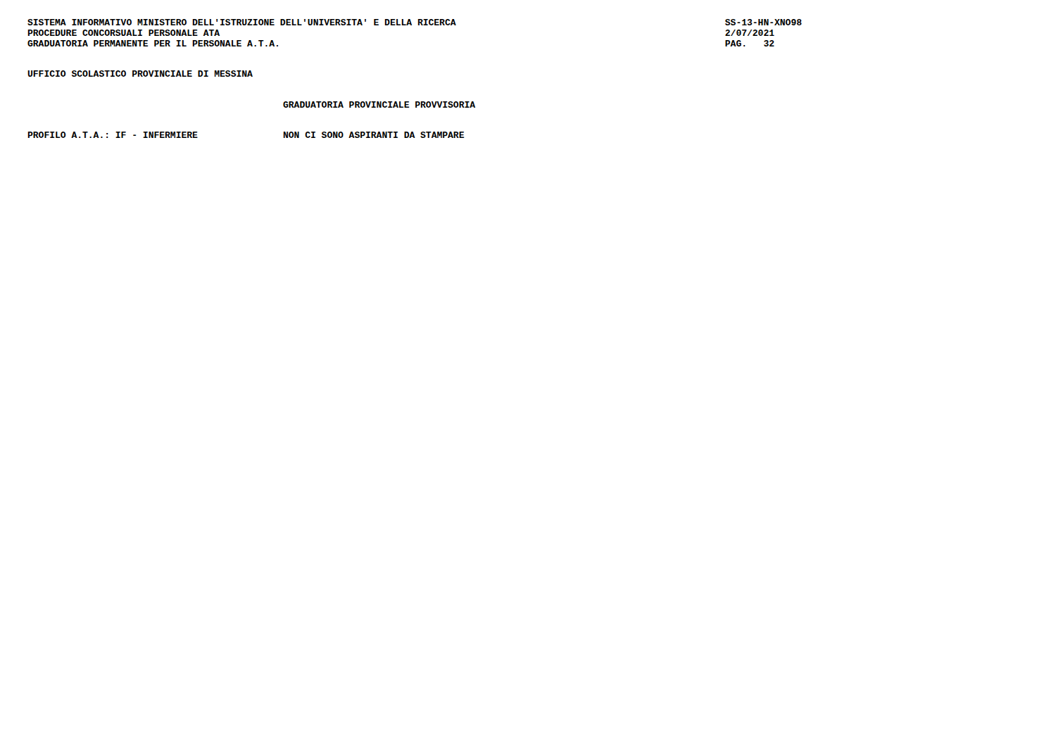SISTEMA INFORMATIVO MINISTERO DELL'ISTRUZIONE DELL'UNIVERSITA' E DELLA RICERCA PROCEDURE CONCORSUALI PERSONALE ATA GRADUATORIA PERMANENTE PER IL PERSONALE A.T.A.
SS-13-HN-XNO98 2/07/2021 PAG. 32
UFFICIO SCOLASTICO PROVINCIALE DI MESSINA
GRADUATORIA PROVINCIALE PROVVISORIA
PROFILO A.T.A.: IF - INFERMIERE
NON CI SONO ASPIRANTI DA STAMPARE